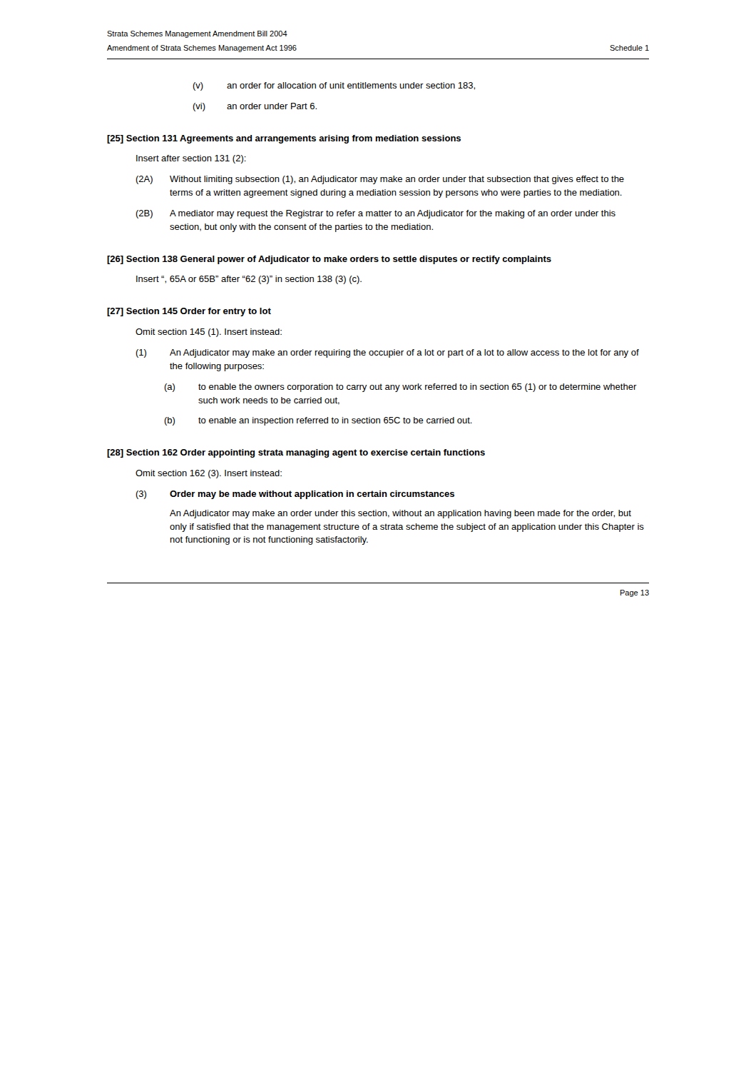Strata Schemes Management Amendment Bill 2004
Amendment of Strata Schemes Management Act 1996
Schedule 1
(v)
an order for allocation of unit entitlements under section 183,
(vi)
an order under Part 6.
[25] Section 131 Agreements and arrangements arising from mediation sessions
Insert after section 131 (2):
(2A)
Without limiting subsection (1), an Adjudicator may make an order under that subsection that gives effect to the terms of a written agreement signed during a mediation session by persons who were parties to the mediation.
(2B)
A mediator may request the Registrar to refer a matter to an Adjudicator for the making of an order under this section, but only with the consent of the parties to the mediation.
[26] Section 138 General power of Adjudicator to make orders to settle disputes or rectify complaints
Insert “, 65A or 65B” after “62 (3)” in section 138 (3) (c).
[27] Section 145 Order for entry to lot
Omit section 145 (1). Insert instead:
(1)
An Adjudicator may make an order requiring the occupier of a lot or part of a lot to allow access to the lot for any of the following purposes:
(a)
to enable the owners corporation to carry out any work referred to in section 65 (1) or to determine whether such work needs to be carried out,
(b)
to enable an inspection referred to in section 65C to be carried out.
[28] Section 162 Order appointing strata managing agent to exercise certain functions
Omit section 162 (3). Insert instead:
(3)
Order may be made without application in certain circumstances
An Adjudicator may make an order under this section, without an application having been made for the order, but only if satisfied that the management structure of a strata scheme the subject of an application under this Chapter is not functioning or is not functioning satisfactorily.
Page 13